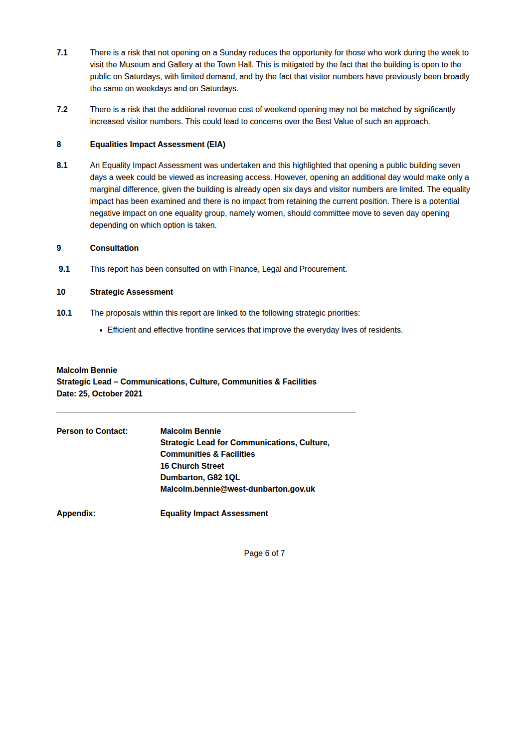7.1
There is a risk that not opening on a Sunday reduces the opportunity for those who work during the week to visit the Museum and Gallery at the Town Hall. This is mitigated by the fact that the building is open to the public on Saturdays, with limited demand, and by the fact that visitor numbers have previously been broadly the same on weekdays and on Saturdays.
7.2
There is a risk that the additional revenue cost of weekend opening may not be matched by significantly increased visitor numbers. This could lead to concerns over the Best Value of such an approach.
8
Equalities Impact Assessment (EIA)
8.1
An Equality Impact Assessment was undertaken and this highlighted that opening a public building seven days a week could be viewed as increasing access. However, opening an additional day would make only a marginal difference, given the building is already open six days and visitor numbers are limited. The equality impact has been examined and there is no impact from retaining the current position. There is a potential negative impact on one equality group, namely women, should committee move to seven day opening depending on which option is taken.
9
Consultation
9.1
This report has been consulted on with Finance, Legal and Procurement.
10
Strategic Assessment
10.1
The proposals within this report are linked to the following strategic priorities:
Efficient and effective frontline services that improve the everyday lives of residents.
Malcolm Bennie
Strategic Lead – Communications, Culture, Communities & Facilities
Date: 25, October 2021
Person to Contact:
Malcolm Bennie
Strategic Lead for Communications, Culture,
Communities & Facilities
16 Church Street
Dumbarton, G82 1QL
Malcolm.bennie@west-dunbarton.gov.uk
Appendix:
Equality Impact Assessment
Page 6 of 7